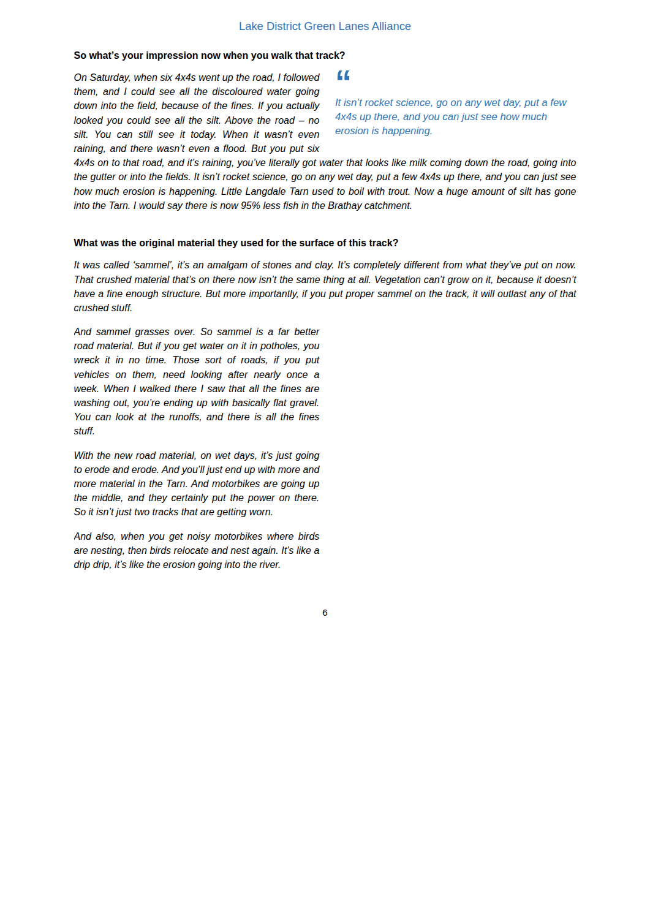Lake District Green Lanes Alliance
So what’s your impression now when you walk that track?
“ It isn’t rocket science, go on any wet day, put a few 4x4s up there, and you can just see how much erosion is happening.
On Saturday, when six 4x4s went up the road, I followed them, and I could see all the discoloured water going down into the field, because of the fines. If you actually looked you could see all the silt. Above the road – no silt. You can still see it today. When it wasn’t even raining, and there wasn’t even a flood. But you put six 4x4s on to that road, and it’s raining, you’ve literally got water that looks like milk coming down the road, going into the gutter or into the fields. It isn’t rocket science, go on any wet day, put a few 4x4s up there, and you can just see how much erosion is happening. Little Langdale Tarn used to boil with trout. Now a huge amount of silt has gone into the Tarn. I would say there is now 95% less fish in the Brathay catchment.
What was the original material they used for the surface of this track?
It was called ‘sammel’, it’s an amalgam of stones and clay. It’s completely different from what they’ve put on now. That crushed material that’s on there now isn’t the same thing at all. Vegetation can’t grow on it, because it doesn’t have a fine enough structure. But more importantly, if you put proper sammel on the track, it will outlast any of that crushed stuff.
And sammel grasses over. So sammel is a far better road material. But if you get water on it in potholes, you wreck it in no time. Those sort of roads, if you put vehicles on them, need looking after nearly once a week. When I walked there I saw that all the fines are washing out, you’re ending up with basically flat gravel. You can look at the runoffs, and there is all the fines stuff.
With the new road material, on wet days, it’s just going to erode and erode. And you’ll just end up with more and more material in the Tarn. And motorbikes are going up the middle, and they certainly put the power on there. So it isn’t just two tracks that are getting worn.
And also, when you get noisy motorbikes where birds are nesting, then birds relocate and nest again. It’s like a drip drip, it’s like the erosion going into the river.
6